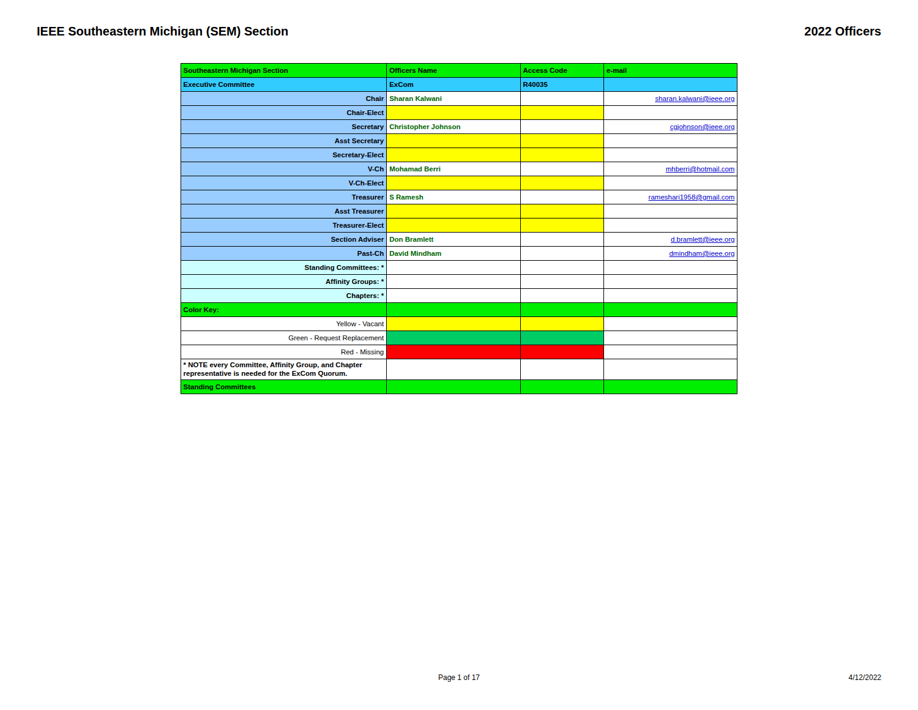IEEE Southeastern Michigan (SEM) Section
2022 Officers
| Southeastern Michigan Section | Officers Name | Access Code | e-mail |
| Executive Committee | ExCom | R40035 | |
| Chair | Sharan Kalwani | | sharan.kalwani@ieee.org |
| Chair-Elect | | | |
| Secretary | Christopher Johnson | | cgjohnson@ieee.org |
| Asst Secretary | | | |
| Secretary-Elect | | | |
| V-Ch | Mohamad Berri | | mhberri@hotmail.com |
| V-Ch-Elect | | | |
| Treasurer | S Ramesh | | rameshari1958@gmail.com |
| Asst Treasurer | | | |
| Treasurer-Elect | | | |
| Section Adviser | Don Bramlett | | d.bramlett@ieee.org |
| Past-Ch | David Mindham | | dmindham@ieee.org |
| Standing Committees: * | | | |
| Affinity Groups: * | | | |
| Chapters: * | | | |
| Color Key: | | | |
| Yellow - Vacant | | | |
| Green - Request Replacement | | | |
| Red - Missing | | | |
| * NOTE every Committee, Affinity Group, and Chapter representative is needed for the ExCom Quorum. | | | |
| Standing Committees | | | |
Page 1 of 17
4/12/2022